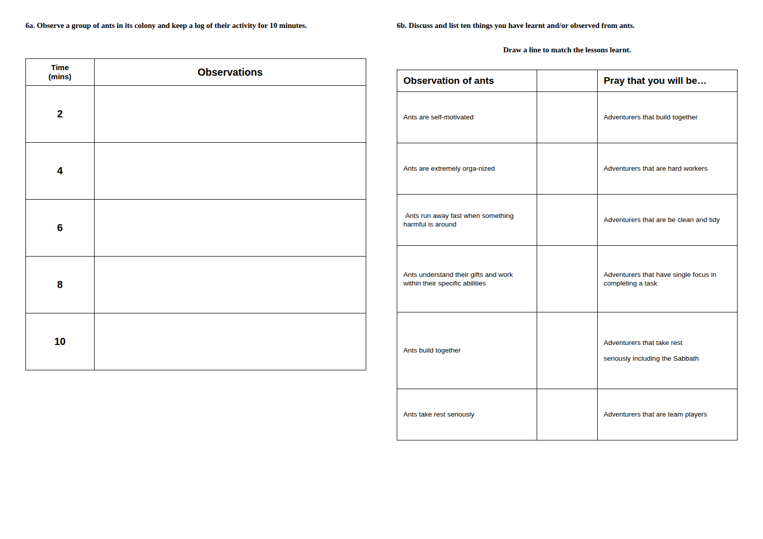6a. Observe a group of ants in its colony and keep a log of their activity for 10 minutes.
| Time (mins) | Observations |
| --- | --- |
| 2 | |
| 4 | |
| 6 | |
| 8 | |
| 10 | |
6b. Discuss and list ten things you have learnt and/or observed from ants.
Draw a line to match the lessons learnt.
| Observation of ants | | Pray that you will be… |
| --- | --- | --- |
| Ants are self-motivated | | Adventurers that build together |
| Ants are extremely orga-nized | | Adventurers that are hard workers |
| Ants run away fast when something harmful is around | | Adventurers that are be clean and tidy |
| Ants understand their gifts and work within their specific abilities | | Adventurers that have single focus in completing a task |
| Ants build together | | Adventurers that take rest seriously including the Sabbath |
| Ants take rest seriously | | Adventurers that are team players |